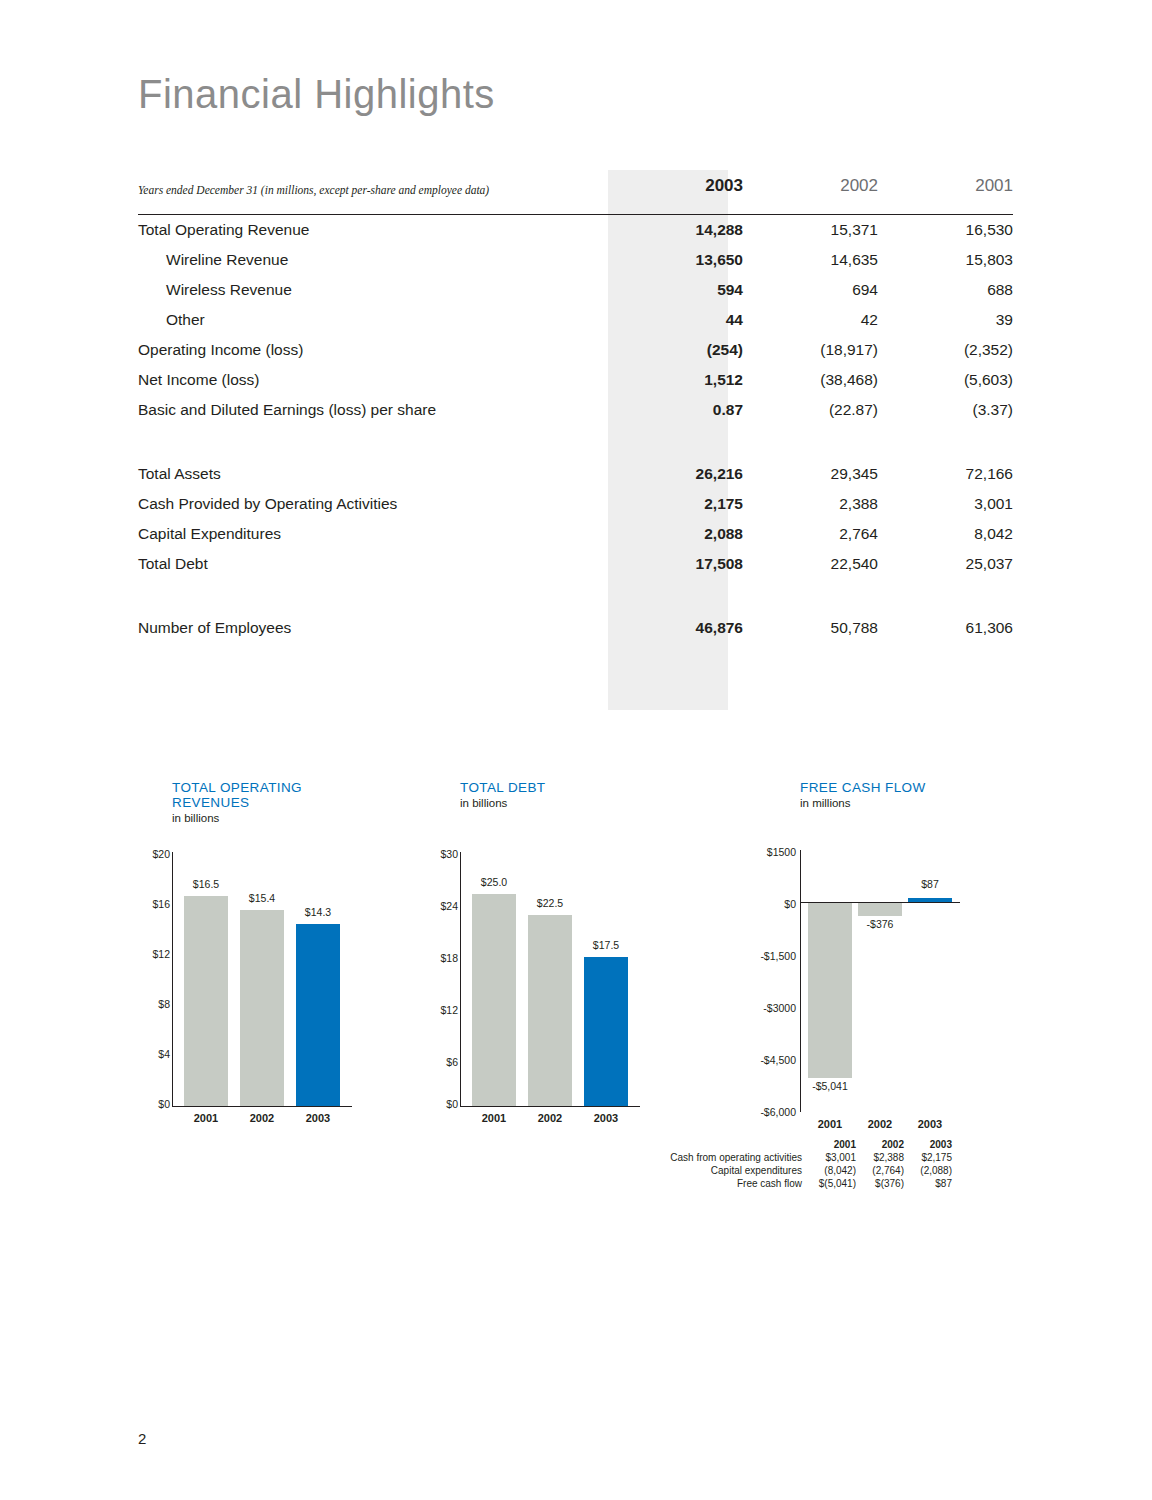Financial Highlights
| Years ended December 31 (in millions, except per-share and employee data) | 2003 | 2002 | 2001 |
| Total Operating Revenue | 14,288 | 15,371 | 16,530 |
| Wireline Revenue | 13,650 | 14,635 | 15,803 |
| Wireless Revenue | 594 | 694 | 688 |
| Other | 44 | 42 | 39 |
| Operating Income (loss) | (254) | (18,917) | (2,352) |
| Net Income (loss) | 1,512 | (38,468) | (5,603) |
| Basic and Diluted Earnings (loss) per share | 0.87 | (22.87) | (3.37) |
| Total Assets | 26,216 | 29,345 | 72,166 |
| Cash Provided by Operating Activities | 2,175 | 2,388 | 3,001 |
| Capital Expenditures | 2,088 | 2,764 | 8,042 |
| Total Debt | 17,508 | 22,540 | 25,037 |
| Number of Employees | 46,876 | 50,788 | 61,306 |
Total Operating
Revenues
in billions
$20
$16
$12
$8
$4
$0
$16.5
2001
$15.4
2002
$14.3
2003
Total Debt
in billions
$30
$24
$18
$12
$6
$0
$25.0
2001
$22.5
2002
$17.5
2003
Free Cash Flow
in millions
$1500
$0
-$1,500
-$3000
-$4,500
-$6,000
-$5,041
2001
-$376
2002
$87
2003
| | 2001 | 2002 | 2003 |
| Cash from operating activities | $3,001 | $2,388 | $2,175 |
| Capital expenditures | (8,042) | (2,764) | (2,088) |
| Free cash flow | $(5,041) | $(376) | $87 |
2